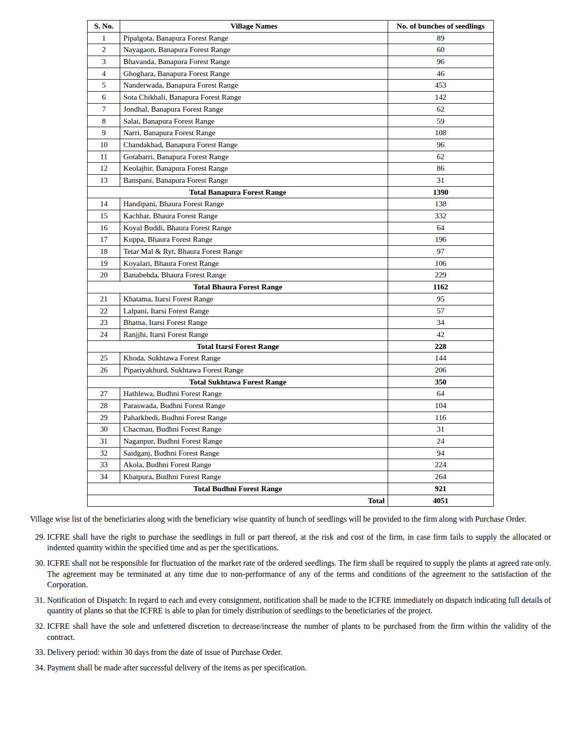| S. No. | Village Names | No. of bunches of seedlings |
| --- | --- | --- |
| 1 | Pipalgota, Banapura Forest Range | 89 |
| 2 | Nayagaon, Banapura Forest Range | 60 |
| 3 | Bhavanda, Banapura Forest Range | 96 |
| 4 | Ghoghara, Banapura Forest Range | 46 |
| 5 | Nanderwada, Banapura Forest Range | 453 |
| 6 | Sota Chikhali, Banapura Forest Range | 142 |
| 7 | Jondhal, Banapura Forest Range | 62 |
| 8 | Salai, Banapura Forest Range | 59 |
| 9 | Narri, Banapura Forest Range | 108 |
| 10 | Chandakhad, Banapura Forest Range | 96 |
| 11 | Gotabarri, Banapura Forest Range | 62 |
| 12 | Keolajhir, Banapura Forest Range | 86 |
| 13 | Banspani, Banapura Forest Range | 31 |
| Total Banapura Forest Range | 1390 |
| 14 | Handipani, Bhaura Forest Range | 138 |
| 15 | Kachhar, Bhaura Forest Range | 332 |
| 16 | Koyal Buddi, Bhaura Forest Range | 64 |
| 17 | Kuppa, Bhaura Forest Range | 196 |
| 18 | Tetar Mal & Ryt, Bhaura Forest Range | 97 |
| 19 | Koyalari, Bhaura Forest Range | 106 |
| 20 | Banabehda, Bhaura Forest Range | 229 |
| Total Bhaura Forest Range | 1162 |
| 21 | Khatama, Itarsi Forest Range | 95 |
| 22 | Lalpani, Itarsi Forest Range | 57 |
| 23 | Bhatna, Itarsi Forest Range | 34 |
| 24 | Ranjjhi, Itarsi Forest Range | 42 |
| Total Itarsi Forest Range | 228 |
| 25 | Khoda, Sukhtawa Forest Range | 144 |
| 26 | Pipariyakhurd, Sukhtawa Forest Range | 206 |
| Total Sukhtawa Forest Range | 350 |
| 27 | Hathlewa, Budhni Forest Range | 64 |
| 28 | Paraswada, Budhni Forest Range | 104 |
| 29 | Paharkhedi, Budhni Forest Range | 116 |
| 30 | Chacmau, Budhni Forest Range | 31 |
| 31 | Naganpur, Budhni Forest Range | 24 |
| 32 | Saidganj, Budhni Forest Range | 94 |
| 33 | Akola, Budhni Forest Range | 224 |
| 34 | Khatpura, Budhni Forest Range | 264 |
| Total Budhni Forest Range | 921 |
| Total | 4051 |
Village wise list of the beneficiaries along with the beneficiary wise quantity of bunch of seedlings will be provided to the firm along with Purchase Order.
ICFRE shall have the right to purchase the seedlings in full or part thereof, at the risk and cost of the firm, in case firm fails to supply the allocated or indented quantity within the specified time and as per the specifications.
ICFRE shall not be responsible for fluctuation of the market rate of the ordered seedlings. The firm shall be required to supply the plants at agreed rate only. The agreement may be terminated at any time due to non-performance of any of the terms and conditions of the agreement to the satisfaction of the Corporation.
Notification of Dispatch: In regard to each and every consignment, notification shall be made to the ICFRE immediately on dispatch indicating full details of quantity of plants so that the ICFRE is able to plan for timely distribution of seedlings to the beneficiaries of the project.
ICFRE shall have the sole and unfettered discretion to decrease/increase the number of plants to be purchased from the firm within the validity of the contract.
Delivery period: within 30 days from the date of issue of Purchase Order.
Payment shall be made after successful delivery of the items as per specification.